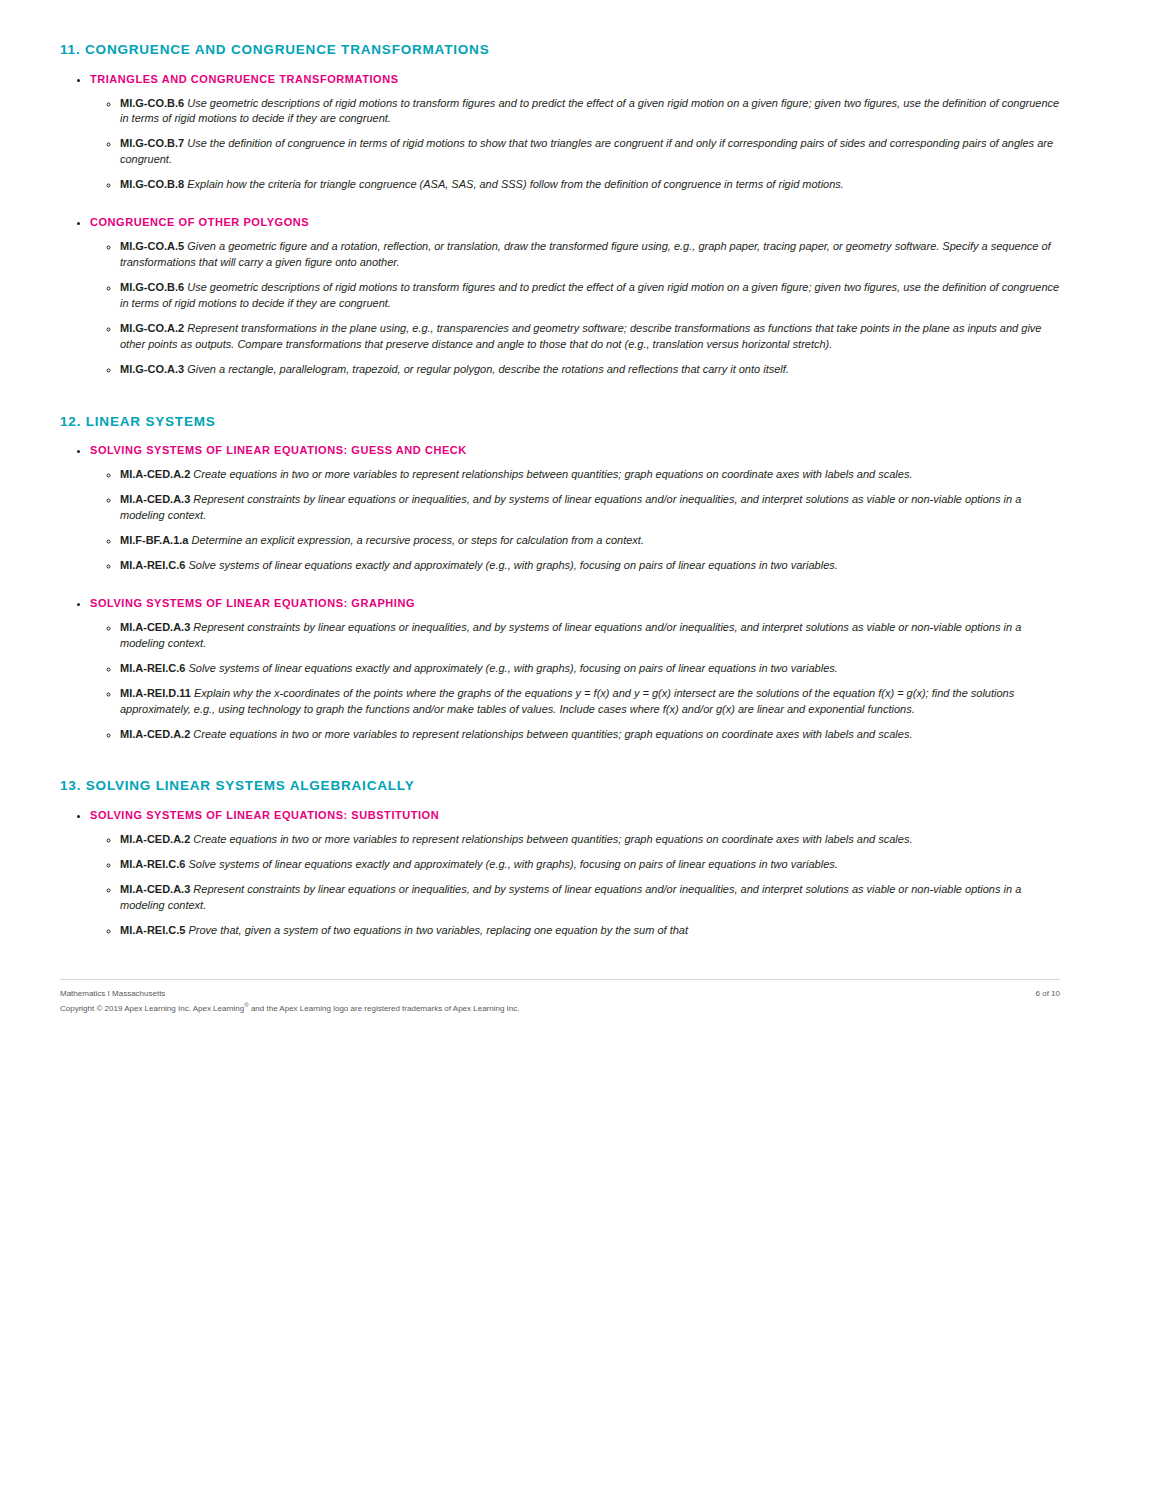11. Congruence and Congruence Transformations
Triangles and Congruence Transformations
MI.G-CO.B.6 Use geometric descriptions of rigid motions to transform figures and to predict the effect of a given rigid motion on a given figure; given two figures, use the definition of congruence in terms of rigid motions to decide if they are congruent.
MI.G-CO.B.7 Use the definition of congruence in terms of rigid motions to show that two triangles are congruent if and only if corresponding pairs of sides and corresponding pairs of angles are congruent.
MI.G-CO.B.8 Explain how the criteria for triangle congruence (ASA, SAS, and SSS) follow from the definition of congruence in terms of rigid motions.
Congruence of Other Polygons
MI.G-CO.A.5 Given a geometric figure and a rotation, reflection, or translation, draw the transformed figure using, e.g., graph paper, tracing paper, or geometry software. Specify a sequence of transformations that will carry a given figure onto another.
MI.G-CO.B.6 Use geometric descriptions of rigid motions to transform figures and to predict the effect of a given rigid motion on a given figure; given two figures, use the definition of congruence in terms of rigid motions to decide if they are congruent.
MI.G-CO.A.2 Represent transformations in the plane using, e.g., transparencies and geometry software; describe transformations as functions that take points in the plane as inputs and give other points as outputs. Compare transformations that preserve distance and angle to those that do not (e.g., translation versus horizontal stretch).
MI.G-CO.A.3 Given a rectangle, parallelogram, trapezoid, or regular polygon, describe the rotations and reflections that carry it onto itself.
12. Linear Systems
Solving Systems of Linear Equations: Guess and Check
MI.A-CED.A.2 Create equations in two or more variables to represent relationships between quantities; graph equations on coordinate axes with labels and scales.
MI.A-CED.A.3 Represent constraints by linear equations or inequalities, and by systems of linear equations and/or inequalities, and interpret solutions as viable or non-viable options in a modeling context.
MI.F-BF.A.1.a Determine an explicit expression, a recursive process, or steps for calculation from a context.
MI.A-REI.C.6 Solve systems of linear equations exactly and approximately (e.g., with graphs), focusing on pairs of linear equations in two variables.
Solving Systems of Linear Equations: Graphing
MI.A-CED.A.3 Represent constraints by linear equations or inequalities, and by systems of linear equations and/or inequalities, and interpret solutions as viable or non-viable options in a modeling context.
MI.A-REI.C.6 Solve systems of linear equations exactly and approximately (e.g., with graphs), focusing on pairs of linear equations in two variables.
MI.A-REI.D.11 Explain why the x-coordinates of the points where the graphs of the equations y = f(x) and y = g(x) intersect are the solutions of the equation f(x) = g(x); find the solutions approximately, e.g., using technology to graph the functions and/or make tables of values. Include cases where f(x) and/or g(x) are linear and exponential functions.
MI.A-CED.A.2 Create equations in two or more variables to represent relationships between quantities; graph equations on coordinate axes with labels and scales.
13. Solving Linear Systems Algebraically
Solving Systems of Linear Equations: Substitution
MI.A-CED.A.2 Create equations in two or more variables to represent relationships between quantities; graph equations on coordinate axes with labels and scales.
MI.A-REI.C.6 Solve systems of linear equations exactly and approximately (e.g., with graphs), focusing on pairs of linear equations in two variables.
MI.A-CED.A.3 Represent constraints by linear equations or inequalities, and by systems of linear equations and/or inequalities, and interpret solutions as viable or non-viable options in a modeling context.
MI.A-REI.C.5 Prove that, given a system of two equations in two variables, replacing one equation by the sum of that
Mathematics I Massachusetts
Copyright © 2019 Apex Learning Inc. Apex Learning® and the Apex Learning logo are registered trademarks of Apex Learning Inc.
6 of 10